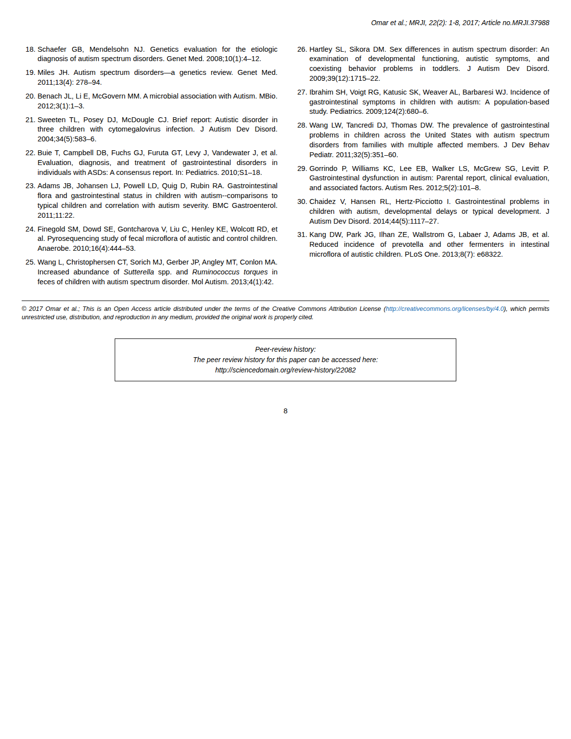Omar et al.; MRJI, 22(2): 1-8, 2017; Article no.MRJI.37988
Schaefer GB, Mendelsohn NJ. Genetics evaluation for the etiologic diagnosis of autism spectrum disorders. Genet Med. 2008;10(1):4–12.
Miles JH. Autism spectrum disorders—a genetics review. Genet Med. 2011;13(4): 278–94.
Benach JL, Li E, McGovern MM. A microbial association with Autism. MBio. 2012;3(1):1–3.
Sweeten TL, Posey DJ, McDougle CJ. Brief report: Autistic disorder in three children with cytomegalovirus infection. J Autism Dev Disord. 2004;34(5):583–6.
Buie T, Campbell DB, Fuchs GJ, Furuta GT, Levy J, Vandewater J, et al. Evaluation, diagnosis, and treatment of gastrointestinal disorders in individuals with ASDs: A consensus report. In: Pediatrics. 2010;S1–18.
Adams JB, Johansen LJ, Powell LD, Quig D, Rubin RA. Gastrointestinal flora and gastrointestinal status in children with autism--comparisons to typical children and correlation with autism severity. BMC Gastroenterol. 2011;11:22.
Finegold SM, Dowd SE, Gontcharova V, Liu C, Henley KE, Wolcott RD, et al. Pyrosequencing study of fecal microflora of autistic and control children. Anaerobe. 2010;16(4):444–53.
Wang L, Christophersen CT, Sorich MJ, Gerber JP, Angley MT, Conlon MA. Increased abundance of Sutterella spp. and Ruminococcus torques in feces of children with autism spectrum disorder. Mol Autism. 2013;4(1):42.
Hartley SL, Sikora DM. Sex differences in autism spectrum disorder: An examination of developmental functioning, autistic symptoms, and coexisting behavior problems in toddlers. J Autism Dev Disord. 2009;39(12):1715–22.
Ibrahim SH, Voigt RG, Katusic SK, Weaver AL, Barbaresi WJ. Incidence of gastrointestinal symptoms in children with autism: A population-based study. Pediatrics. 2009;124(2):680–6.
Wang LW, Tancredi DJ, Thomas DW. The prevalence of gastrointestinal problems in children across the United States with autism spectrum disorders from families with multiple affected members. J Dev Behav Pediatr. 2011;32(5):351–60.
Gorrindo P, Williams KC, Lee EB, Walker LS, McGrew SG, Levitt P. Gastrointestinal dysfunction in autism: Parental report, clinical evaluation, and associated factors. Autism Res. 2012;5(2):101–8.
Chaidez V, Hansen RL, Hertz-Picciotto I. Gastrointestinal problems in children with autism, developmental delays or typical development. J Autism Dev Disord. 2014;44(5):1117–27.
Kang DW, Park JG, Ilhan ZE, Wallstrom G, Labaer J, Adams JB, et al. Reduced incidence of prevotella and other fermenters in intestinal microflora of autistic children. PLoS One. 2013;8(7): e68322.
© 2017 Omar et al.; This is an Open Access article distributed under the terms of the Creative Commons Attribution License (http://creativecommons.org/licenses/by/4.0), which permits unrestricted use, distribution, and reproduction in any medium, provided the original work is properly cited.
Peer-review history:
The peer review history for this paper can be accessed here:
http://sciencedomain.org/review-history/22082
8